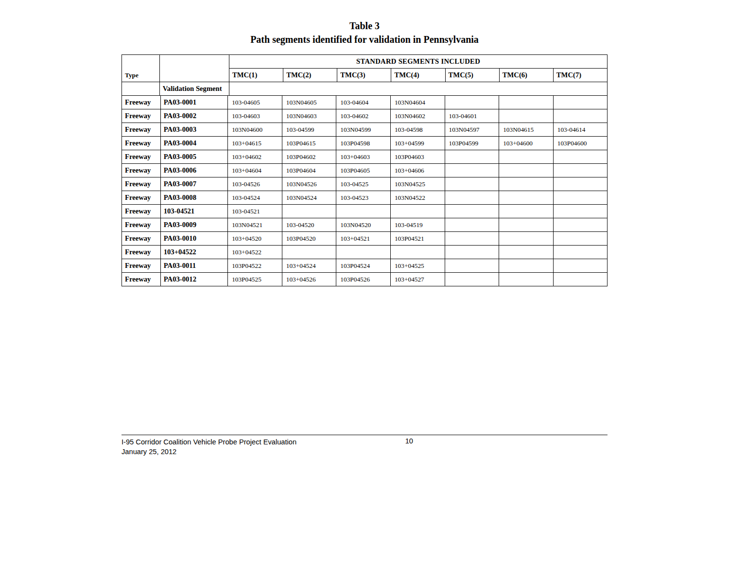Table 3
Path segments identified for validation in Pennsylvania
| Type | | STANDARD SEGMENTS INCLUDED |
| --- | --- | --- |
| TMC(1) | TMC(2) | TMC(3) | TMC(4) | TMC(5) | TMC(6) | TMC(7) |
| | Validation Segment | |
| Freeway | PA03-0001 | 103-04605 | 103N04605 | 103-04604 | 103N04604 | | | |
| Freeway | PA03-0002 | 103-04603 | 103N04603 | 103-04602 | 103N04602 | 103-04601 | | |
| Freeway | PA03-0003 | 103N04600 | 103-04599 | 103N04599 | 103-04598 | 103N04597 | 103N04615 | 103-04614 |
| Freeway | PA03-0004 | 103+04615 | 103P04615 | 103P04598 | 103+04599 | 103P04599 | 103+04600 | 103P04600 |
| Freeway | PA03-0005 | 103+04602 | 103P04602 | 103+04603 | 103P04603 | | | |
| Freeway | PA03-0006 | 103+04604 | 103P04604 | 103P04605 | 103+04606 | | | |
| Freeway | PA03-0007 | 103-04526 | 103N04526 | 103-04525 | 103N04525 | | | |
| Freeway | PA03-0008 | 103-04524 | 103N04524 | 103-04523 | 103N04522 | | | |
| Freeway | 103-04521 | 103-04521 | | | | | | |
| Freeway | PA03-0009 | 103N04521 | 103-04520 | 103N04520 | 103-04519 | | | |
| Freeway | PA03-0010 | 103+04520 | 103P04520 | 103+04521 | 103P04521 | | | |
| Freeway | 103+04522 | 103+04522 | | | | | | |
| Freeway | PA03-0011 | 103P04522 | 103+04524 | 103P04524 | 103+04525 | | | |
| Freeway | PA03-0012 | 103P04525 | 103+04526 | 103P04526 | 103+04527 | | | |
I-95 Corridor Coalition Vehicle Probe Project Evaluation
January 25, 2012
10